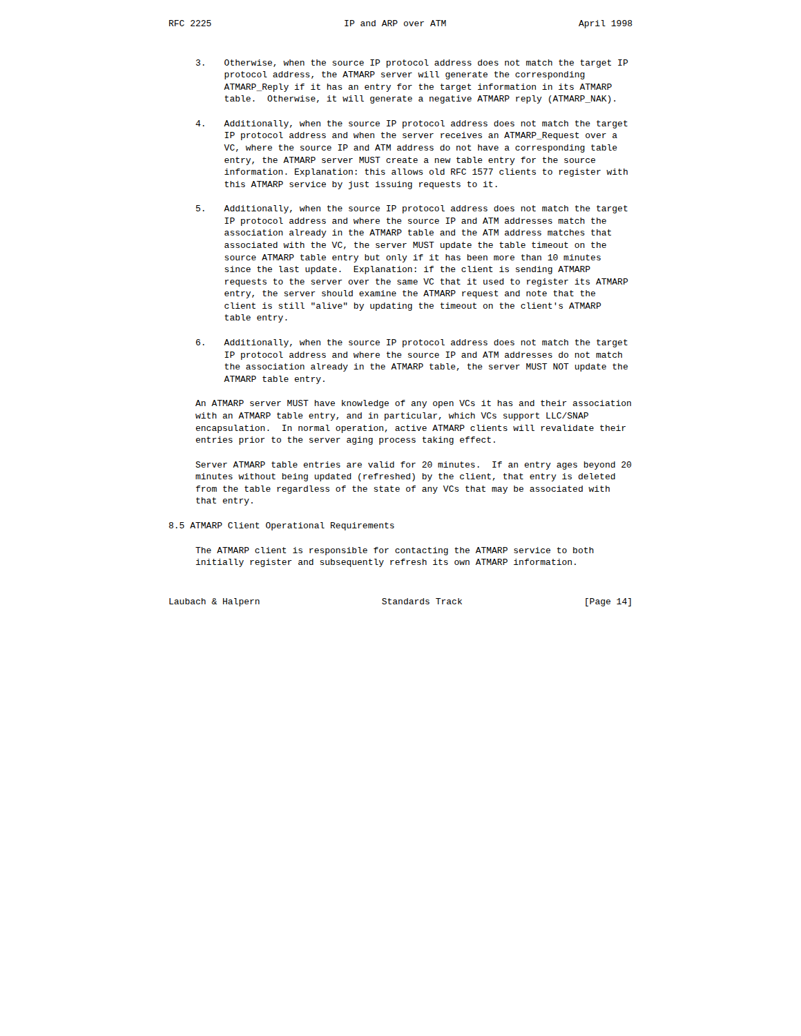RFC 2225 IP and ARP over ATM April 1998
3. Otherwise, when the source IP protocol address does not match the target IP protocol address, the ATMARP server will generate the corresponding ATMARP_Reply if it has an entry for the target information in its ATMARP table. Otherwise, it will generate a negative ATMARP reply (ATMARP_NAK).
4. Additionally, when the source IP protocol address does not match the target IP protocol address and when the server receives an ATMARP_Request over a VC, where the source IP and ATM address do not have a corresponding table entry, the ATMARP server MUST create a new table entry for the source information. Explanation: this allows old RFC 1577 clients to register with this ATMARP service by just issuing requests to it.
5. Additionally, when the source IP protocol address does not match the target IP protocol address and where the source IP and ATM addresses match the association already in the ATMARP table and the ATM address matches that associated with the VC, the server MUST update the table timeout on the source ATMARP table entry but only if it has been more than 10 minutes since the last update. Explanation: if the client is sending ATMARP requests to the server over the same VC that it used to register its ATMARP entry, the server should examine the ATMARP request and note that the client is still "alive" by updating the timeout on the client's ATMARP table entry.
6. Additionally, when the source IP protocol address does not match the target IP protocol address and where the source IP and ATM addresses do not match the association already in the ATMARP table, the server MUST NOT update the ATMARP table entry.
An ATMARP server MUST have knowledge of any open VCs it has and their association with an ATMARP table entry, and in particular, which VCs support LLC/SNAP encapsulation. In normal operation, active ATMARP clients will revalidate their entries prior to the server aging process taking effect.
Server ATMARP table entries are valid for 20 minutes. If an entry ages beyond 20 minutes without being updated (refreshed) by the client, that entry is deleted from the table regardless of the state of any VCs that may be associated with that entry.
8.5 ATMARP Client Operational Requirements
The ATMARP client is responsible for contacting the ATMARP service to both initially register and subsequently refresh its own ATMARP information.
Laubach & Halpern Standards Track [Page 14]